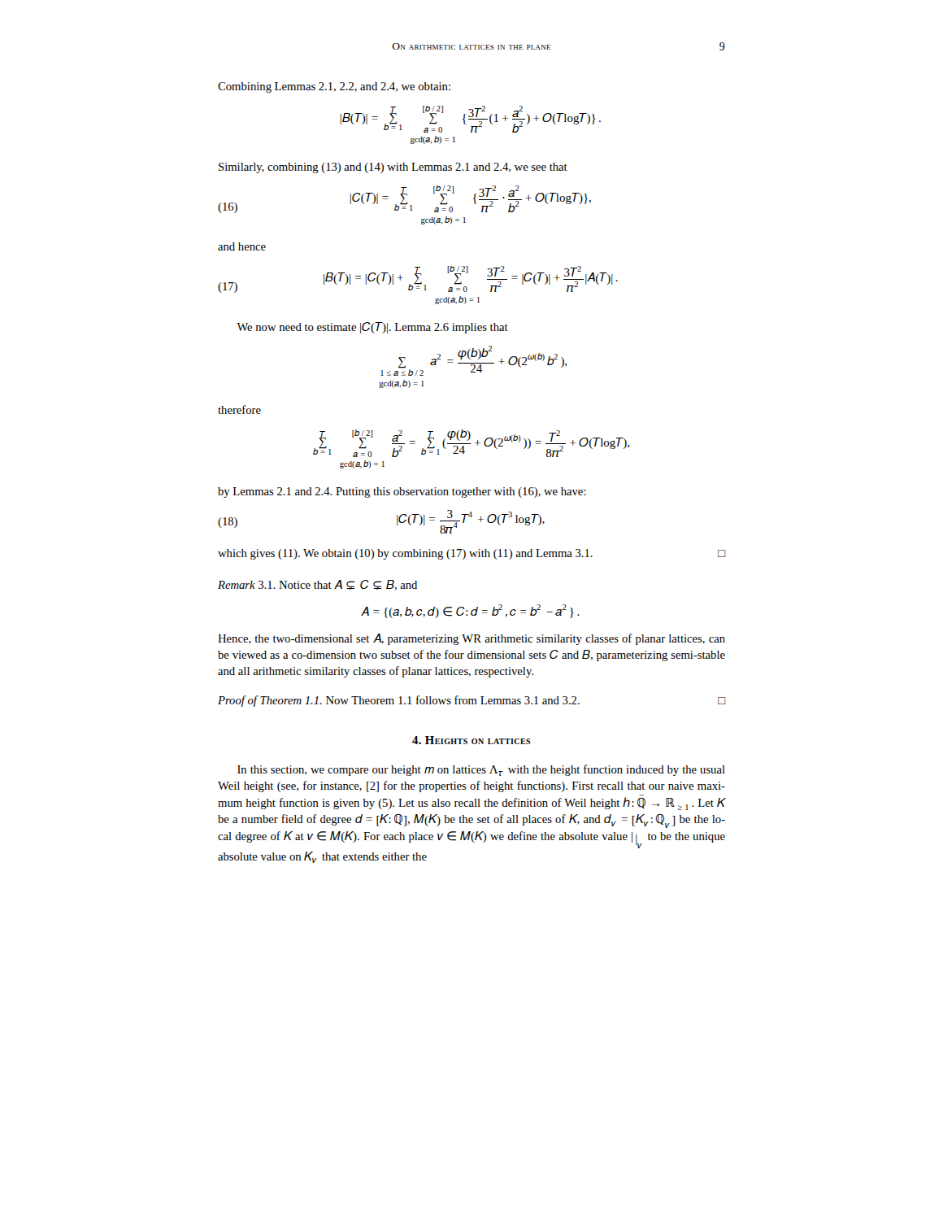On arithmetic lattices in the plane 9
Combining Lemmas 2.1, 2.2, and 2.4, we obtain:
|B(T)| = ∑ b=1 T ∑ a=0 gcd(a,b)=1 [b/2] { 3T2π2 (1+a2b2) + O(T⁡log⁡T) } .
Similarly, combining (13) and (14) with Lemmas 2.1 and 2.4, we see that
(16)
|C(T)| = ∑ b=1 T ∑ a=0 gcd(a,b)=1 [b/2] { 3T2π2 ⋅ a2b2 + O(T⁡log⁡T) } ,
and hence
(17)
|B(T)| = |C(T)| + ∑ b=1 T ∑ a=0 gcd(a,b)=1 [b/2] 3T2π2 = |C(T)| + 3T2π2 |A(T)| .
We now need to estimate |C(T)|. Lemma 2.6 implies that
∑ 1≤a≤b/2 gcd(a,b)=1 a2 = φ(b)b224 + O (2ω(b)b2) ,
therefore
∑ b=1 T ∑ a=0 gcd(a,b)=1 [b/2] a2b2 = ∑ b=1 T ( φ(b)24 + O(2ω(b)) ) = T28π2 + O(T⁡log⁡T) ,
by Lemmas 2.1 and 2.4. Putting this observation together with (16), we have:
(18)
|C(T)| = 38π4 T4 + O(T3⁡log⁡T) ,
which gives (11). We obtain (10) by combining (17) with (11) and Lemma 3.1. □
Remark 3.1. Notice that A⊊C⊊B, and
A = { (a,b,c,d) ∈C : d=b2 , c=b2−a2 } .
Hence, the two-dimensional set A, parameterizing WR arithmetic similarity classes of planar lattices, can be viewed as a co-dimension two subset of the four dimensional sets C and B, parameterizing semi-stable and all arithmetic similarity classes of planar lattices, respectively.
Proof of Theorem 1.1. Now Theorem 1.1 follows from Lemmas 3.1 and 3.2. □
4. Heights on lattices
In this section, we compare our height m on lattices Λτ with the height function induced by the usual Weil height (see, for instance, [2] for the properties of height functions). First recall that our naive maximum height function is given by (5). Let us also recall the definition of Weil height h:ℚ¯→ℝ≥1. Let K be a number field of degree d=[K:ℚ], M(K) be the set of all places of K, and dv=[Kv:ℚv] be the local degree of K at v∈M(K). For each place v∈M(K) we define the absolute value ||v to be the unique absolute value on Kv that extends either the